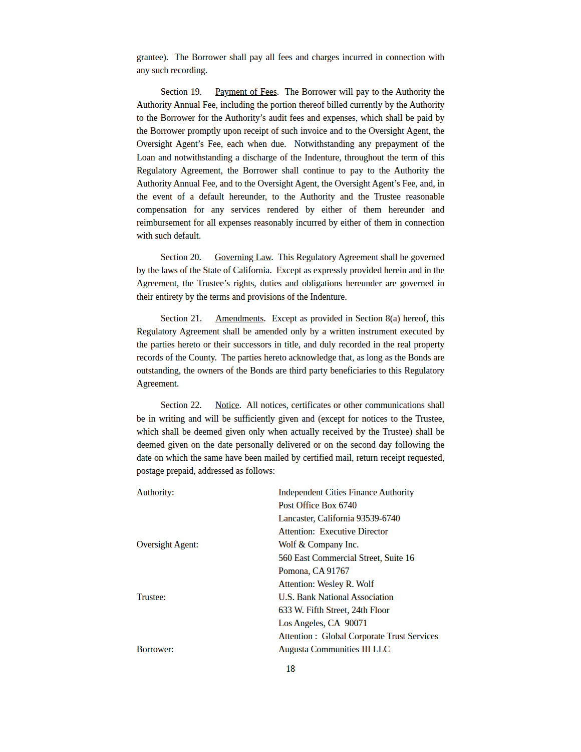grantee). The Borrower shall pay all fees and charges incurred in connection with any such recording.
Section 19. Payment of Fees. The Borrower will pay to the Authority the Authority Annual Fee, including the portion thereof billed currently by the Authority to the Borrower for the Authority’s audit fees and expenses, which shall be paid by the Borrower promptly upon receipt of such invoice and to the Oversight Agent, the Oversight Agent’s Fee, each when due. Notwithstanding any prepayment of the Loan and notwithstanding a discharge of the Indenture, throughout the term of this Regulatory Agreement, the Borrower shall continue to pay to the Authority the Authority Annual Fee, and to the Oversight Agent, the Oversight Agent’s Fee, and, in the event of a default hereunder, to the Authority and the Trustee reasonable compensation for any services rendered by either of them hereunder and reimbursement for all expenses reasonably incurred by either of them in connection with such default.
Section 20. Governing Law. This Regulatory Agreement shall be governed by the laws of the State of California. Except as expressly provided herein and in the Agreement, the Trustee’s rights, duties and obligations hereunder are governed in their entirety by the terms and provisions of the Indenture.
Section 21. Amendments. Except as provided in Section 8(a) hereof, this Regulatory Agreement shall be amended only by a written instrument executed by the parties hereto or their successors in title, and duly recorded in the real property records of the County. The parties hereto acknowledge that, as long as the Bonds are outstanding, the owners of the Bonds are third party beneficiaries to this Regulatory Agreement.
Section 22. Notice. All notices, certificates or other communications shall be in writing and will be sufficiently given and (except for notices to the Trustee, which shall be deemed given only when actually received by the Trustee) shall be deemed given on the date personally delivered or on the second day following the date on which the same have been mailed by certified mail, return receipt requested, postage prepaid, addressed as follows:
| Authority: | Independent Cities Finance Authority |
| | Post Office Box 6740 |
| | Lancaster, California 93539-6740 |
| | Attention: Executive Director |
| Oversight Agent: | Wolf & Company Inc. |
| | 560 East Commercial Street, Suite 16 |
| | Pomona, CA 91767 |
| | Attention: Wesley R. Wolf |
| Trustee: | U.S. Bank National Association |
| | 633 W. Fifth Street, 24th Floor |
| | Los Angeles, CA 90071 |
| | Attention : Global Corporate Trust Services |
| Borrower: | Augusta Communities III LLC |
18